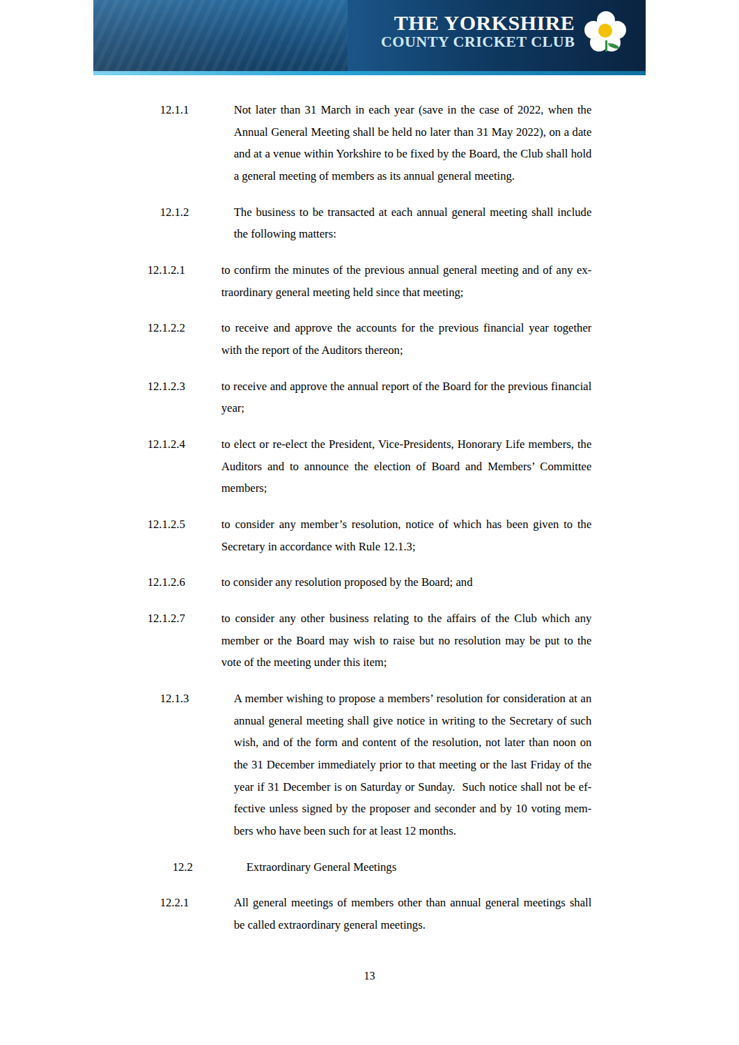The Yorkshire County Cricket Club
12.1.1
Not later than 31 March in each year (save in the case of 2022, when the Annual General Meeting shall be held no later than 31 May 2022), on a date and at a venue within Yorkshire to be fixed by the Board, the Club shall hold a general meeting of members as its annual general meeting.
12.1.2
The business to be transacted at each annual general meeting shall include the following matters:
12.1.2.1
to confirm the minutes of the previous annual general meeting and of any extraordinary general meeting held since that meeting;
12.1.2.2
to receive and approve the accounts for the previous financial year together with the report of the Auditors thereon;
12.1.2.3
to receive and approve the annual report of the Board for the previous financial year;
12.1.2.4
to elect or re-elect the President, Vice-Presidents, Honorary Life members, the Auditors and to announce the election of Board and Members’ Committee members;
12.1.2.5
to consider any member’s resolution, notice of which has been given to the Secretary in accordance with Rule 12.1.3;
12.1.2.6
to consider any resolution proposed by the Board; and
12.1.2.7
to consider any other business relating to the affairs of the Club which any member or the Board may wish to raise but no resolution may be put to the vote of the meeting under this item;
12.1.3
A member wishing to propose a members’ resolution for consideration at an annual general meeting shall give notice in writing to the Secretary of such wish, and of the form and content of the resolution, not later than noon on the 31 December immediately prior to that meeting or the last Friday of the year if 31 December is on Saturday or Sunday. Such notice shall not be effective unless signed by the proposer and seconder and by 10 voting members who have been such for at least 12 months.
12.2
Extraordinary General Meetings
12.2.1
All general meetings of members other than annual general meetings shall be called extraordinary general meetings.
13